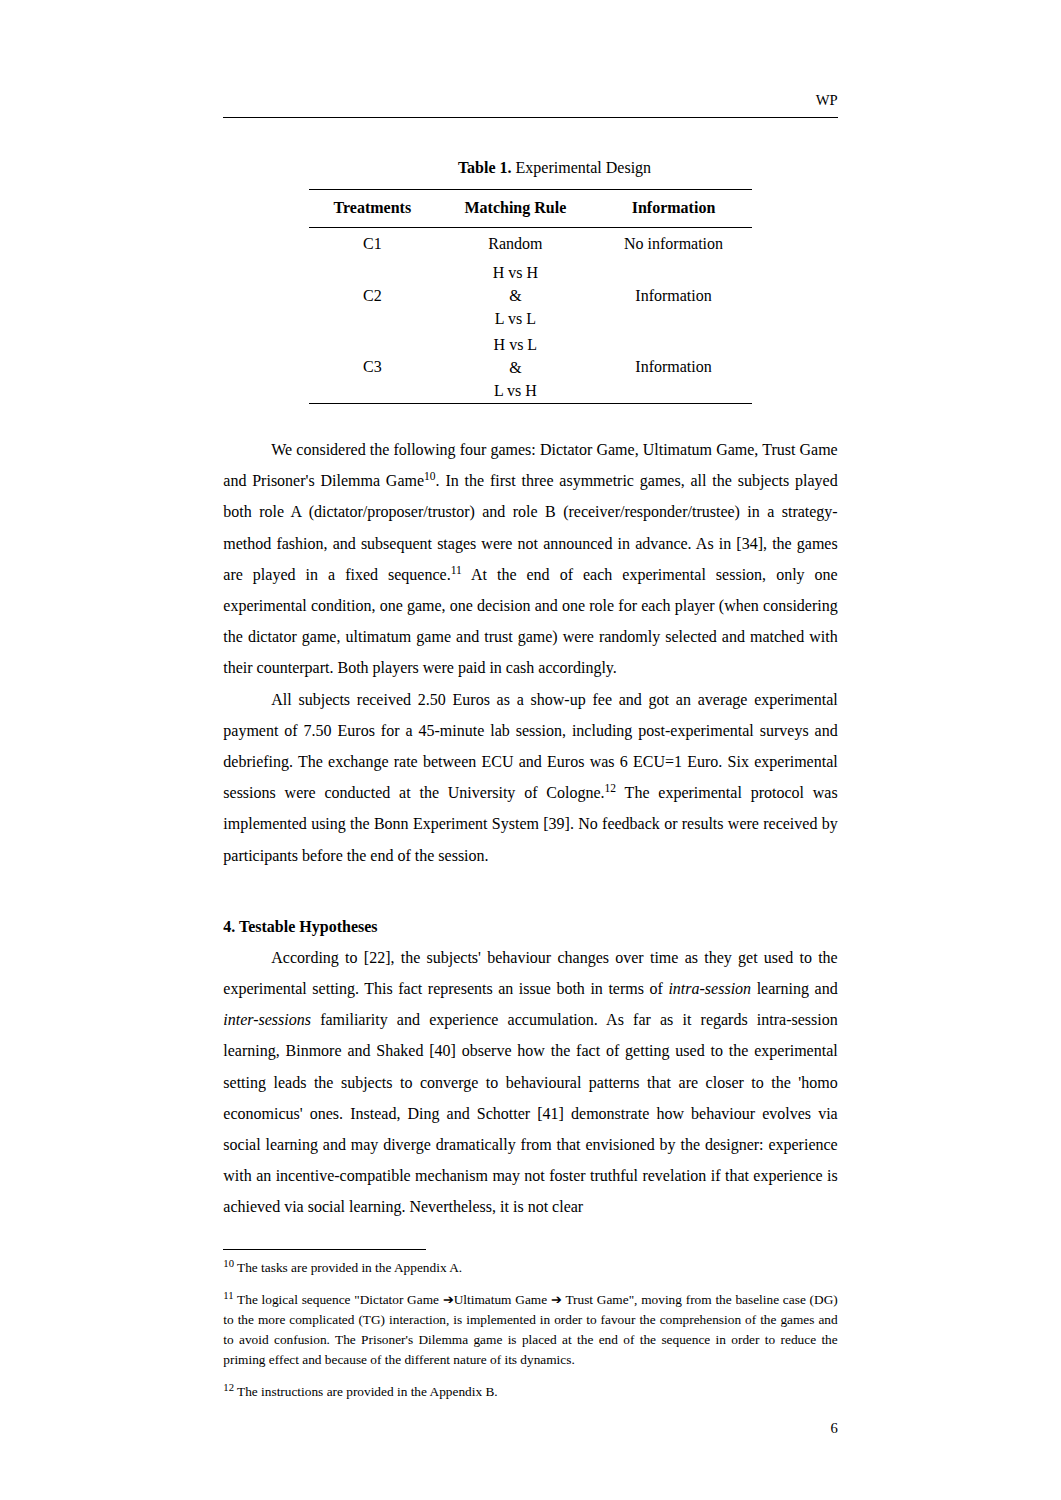WP
Table 1. Experimental Design
| Treatments | Matching Rule | Information |
| --- | --- | --- |
| C1 | Random | No information |
| C2 | H vs H & L vs L | Information |
| C3 | H vs L & L vs H | Information |
We considered the following four games: Dictator Game, Ultimatum Game, Trust Game and Prisoner's Dilemma Game10. In the first three asymmetric games, all the subjects played both role A (dictator/proposer/trustor) and role B (receiver/responder/trustee) in a strategy-method fashion, and subsequent stages were not announced in advance. As in [34], the games are played in a fixed sequence.11 At the end of each experimental session, only one experimental condition, one game, one decision and one role for each player (when considering the dictator game, ultimatum game and trust game) were randomly selected and matched with their counterpart. Both players were paid in cash accordingly.
All subjects received 2.50 Euros as a show-up fee and got an average experimental payment of 7.50 Euros for a 45-minute lab session, including post-experimental surveys and debriefing. The exchange rate between ECU and Euros was 6 ECU=1 Euro. Six experimental sessions were conducted at the University of Cologne.12 The experimental protocol was implemented using the Bonn Experiment System [39]. No feedback or results were received by participants before the end of the session.
4. Testable Hypotheses
According to [22], the subjects' behaviour changes over time as they get used to the experimental setting. This fact represents an issue both in terms of intra-session learning and inter-sessions familiarity and experience accumulation. As far as it regards intra-session learning, Binmore and Shaked [40] observe how the fact of getting used to the experimental setting leads the subjects to converge to behavioural patterns that are closer to the 'homo economicus' ones. Instead, Ding and Schotter [41] demonstrate how behaviour evolves via social learning and may diverge dramatically from that envisioned by the designer: experience with an incentive-compatible mechanism may not foster truthful revelation if that experience is achieved via social learning. Nevertheless, it is not clear
10 The tasks are provided in the Appendix A.
11 The logical sequence "Dictator Game ➔Ultimatum Game ➔ Trust Game", moving from the baseline case (DG) to the more complicated (TG) interaction, is implemented in order to favour the comprehension of the games and to avoid confusion. The Prisoner's Dilemma game is placed at the end of the sequence in order to reduce the priming effect and because of the different nature of its dynamics.
12 The instructions are provided in the Appendix B.
6